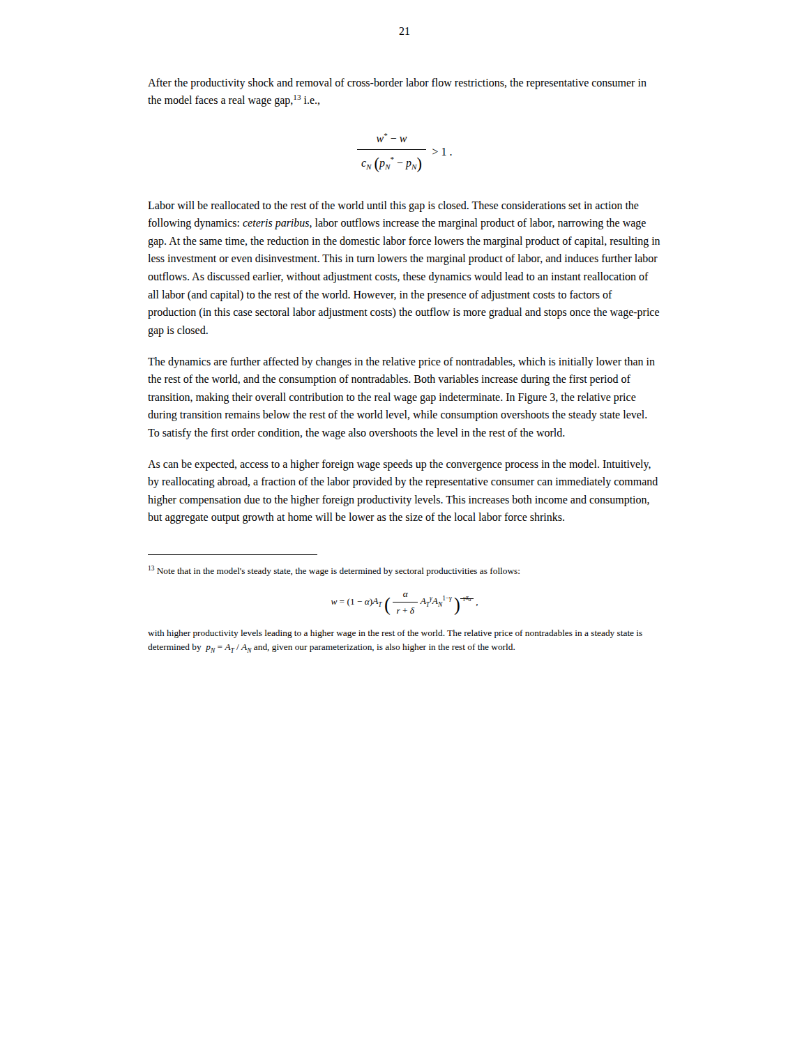21
After the productivity shock and removal of cross-border labor flow restrictions, the representative consumer in the model faces a real wage gap,13 i.e.,
w* − w cN (pN* − pN) > 1 .
Labor will be reallocated to the rest of the world until this gap is closed. These considerations set in action the following dynamics: ceteris paribus, labor outflows increase the marginal product of labor, narrowing the wage gap. At the same time, the reduction in the domestic labor force lowers the marginal product of capital, resulting in less investment or even disinvestment. This in turn lowers the marginal product of labor, and induces further labor outflows. As discussed earlier, without adjustment costs, these dynamics would lead to an instant reallocation of all labor (and capital) to the rest of the world. However, in the presence of adjustment costs to factors of production (in this case sectoral labor adjustment costs) the outflow is more gradual and stops once the wage-price gap is closed.
The dynamics are further affected by changes in the relative price of nontradables, which is initially lower than in the rest of the world, and the consumption of nontradables. Both variables increase during the first period of transition, making their overall contribution to the real wage gap indeterminate. In Figure 3, the relative price during transition remains below the rest of the world level, while consumption overshoots the steady state level. To satisfy the first order condition, the wage also overshoots the level in the rest of the world.
As can be expected, access to a higher foreign wage speeds up the convergence process in the model. Intuitively, by reallocating abroad, a fraction of the labor provided by the representative consumer can immediately command higher compensation due to the higher foreign productivity levels. This increases both income and consumption, but aggregate output growth at home will be lower as the size of the local labor force shrinks.
13 Note that in the model's steady state, the wage is determined by sectoral productivities as follows:
w = (1 − α)AT ( α r + δ ATγAN1−γ )α 1−α ,
with higher productivity levels leading to a higher wage in the rest of the world. The relative price of nontradables in a steady state is determined by pN = AT / AN and, given our parameterization, is also higher in the rest of the world.